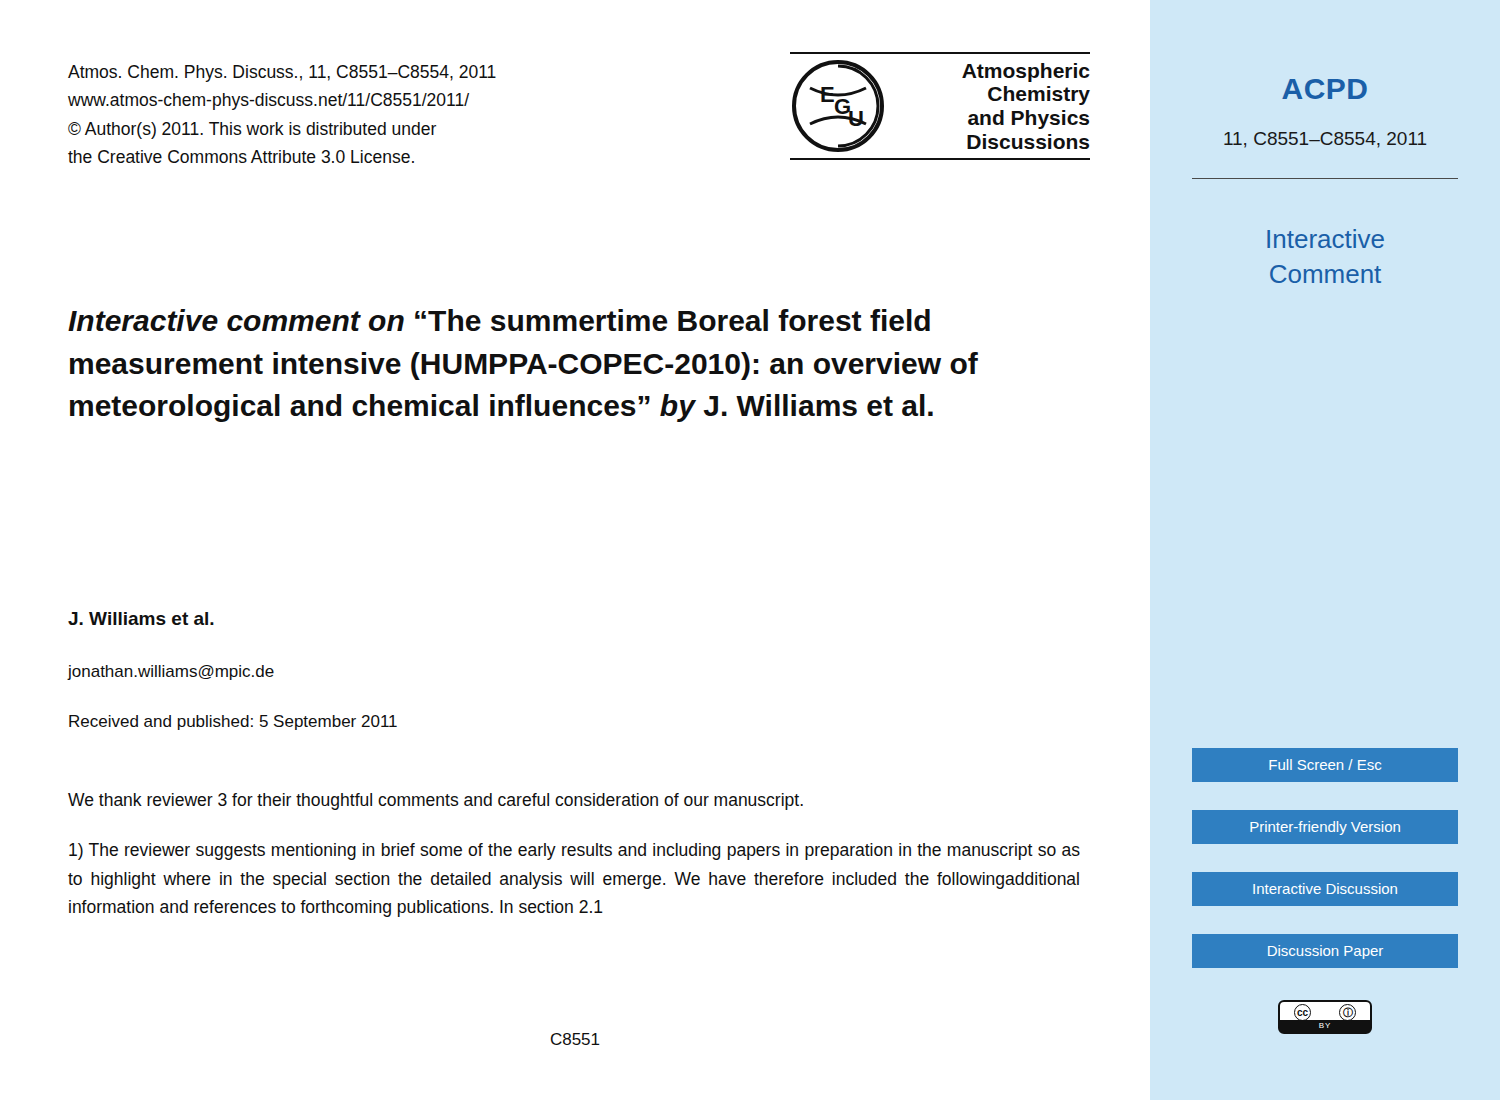Atmos. Chem. Phys. Discuss., 11, C8551–C8554, 2011
www.atmos-chem-phys-discuss.net/11/C8551/2011/
© Author(s) 2011. This work is distributed under
the Creative Commons Attribute 3.0 License.
E G U
Atmospheric
Chemistry
and Physics
Discussions
Interactive comment on “The summertime Boreal forest field measurement intensive (HUMPPA-COPEC-2010): an overview of meteorological and chemical influences” by J. Williams et al.
J. Williams et al.
jonathan.williams@mpic.de
Received and published: 5 September 2011
We thank reviewer 3 for their thoughtful comments and careful consideration of our manuscript.
1) The reviewer suggests mentioning in brief some of the early results and including papers in preparation in the manuscript so as to highlight where in the special section the detailed analysis will emerge. We have therefore included the followingadditional information and references to forthcoming publications. In section 2.1
C8551
ACPD
11, C8551–C8554, 2011
Interactive
Comment
Full Screen / Esc Printer-friendly Version Interactive Discussion Discussion Paper
cc ⓘ
BY